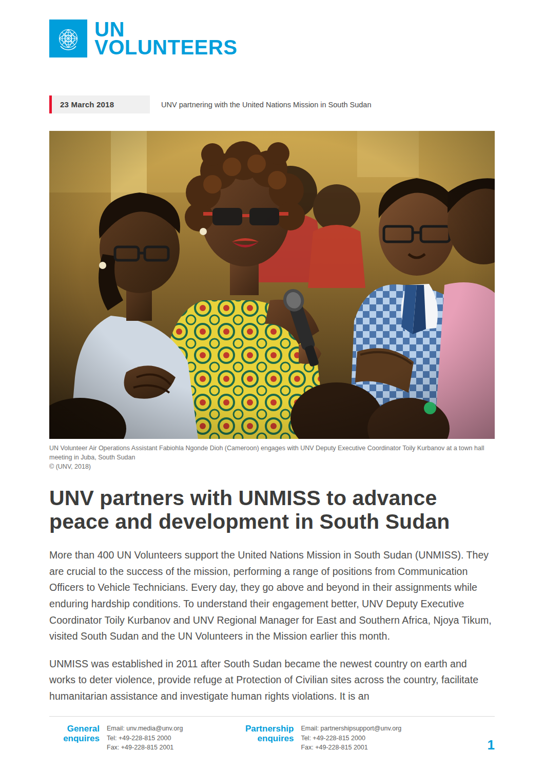UN
VOLUNTEERS
23 March 2018
UNV partnering with the United Nations Mission in South Sudan
UN Volunteer Air Operations Assistant Fabiohla Ngonde Dioh (Cameroon) engages with UNV Deputy Executive Coordinator Toily Kurbanov at a town hall meeting in Juba, South Sudan © (UNV, 2018)
UNV partners with UNMISS to advance peace and development in South Sudan
More than 400 UN Volunteers support the United Nations Mission in South Sudan (UNMISS). They are crucial to the success of the mission, performing a range of positions from Communication Officers to Vehicle Technicians. Every day, they go above and beyond in their assignments while enduring hardship conditions. To understand their engagement better, UNV Deputy Executive Coordinator Toily Kurbanov and UNV Regional Manager for East and Southern Africa, Njoya Tikum, visited South Sudan and the UN Volunteers in the Mission earlier this month.
UNMISS was established in 2011 after South Sudan became the newest country on earth and works to deter violence, provide refuge at Protection of Civilian sites across the country, facilitate humanitarian assistance and investigate human rights violations. It is an
General
enquires
Email: unv.media@unv.org
Tel: +49-228-815 2000
Fax: +49-228-815 2001
Partnership
enquires
Email: partnershipsupport@unv.org
Tel: +49-228-815 2000
Fax: +49-228-815 2001
1